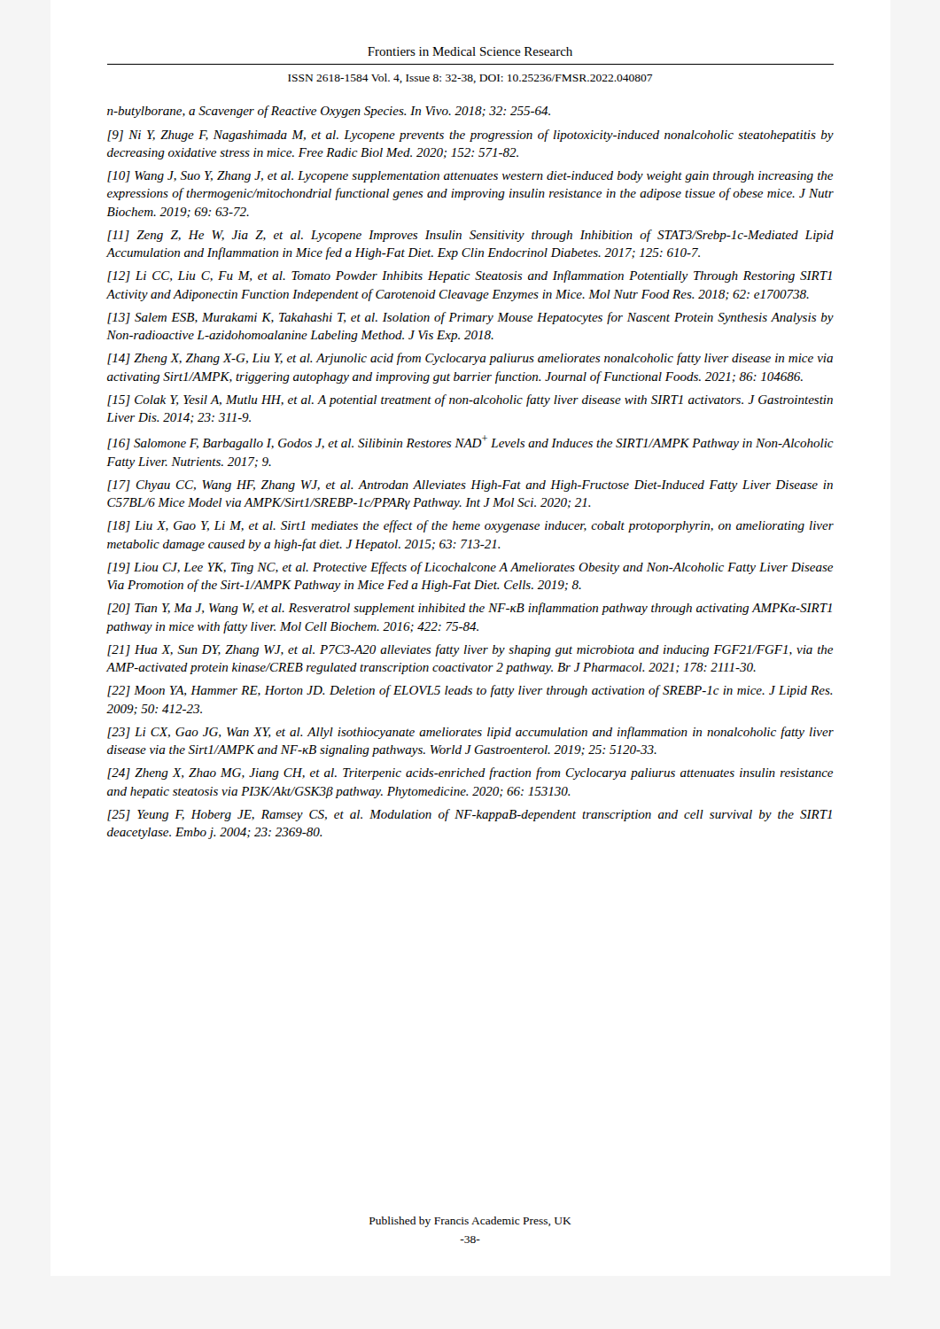Frontiers in Medical Science Research
ISSN 2618-1584 Vol. 4, Issue 8: 32-38, DOI: 10.25236/FMSR.2022.040807
n-butylborane, a Scavenger of Reactive Oxygen Species. In Vivo. 2018; 32: 255-64.
[9] Ni Y, Zhuge F, Nagashimada M, et al. Lycopene prevents the progression of lipotoxicity-induced nonalcoholic steatohepatitis by decreasing oxidative stress in mice. Free Radic Biol Med. 2020; 152: 571-82.
[10] Wang J, Suo Y, Zhang J, et al. Lycopene supplementation attenuates western diet-induced body weight gain through increasing the expressions of thermogenic/mitochondrial functional genes and improving insulin resistance in the adipose tissue of obese mice. J Nutr Biochem. 2019; 69: 63-72.
[11] Zeng Z, He W, Jia Z, et al. Lycopene Improves Insulin Sensitivity through Inhibition of STAT3/Srebp-1c-Mediated Lipid Accumulation and Inflammation in Mice fed a High-Fat Diet. Exp Clin Endocrinol Diabetes. 2017; 125: 610-7.
[12] Li CC, Liu C, Fu M, et al. Tomato Powder Inhibits Hepatic Steatosis and Inflammation Potentially Through Restoring SIRT1 Activity and Adiponectin Function Independent of Carotenoid Cleavage Enzymes in Mice. Mol Nutr Food Res. 2018; 62: e1700738.
[13] Salem ESB, Murakami K, Takahashi T, et al. Isolation of Primary Mouse Hepatocytes for Nascent Protein Synthesis Analysis by Non-radioactive L-azidohomoalanine Labeling Method. J Vis Exp. 2018.
[14] Zheng X, Zhang X-G, Liu Y, et al. Arjunolic acid from Cyclocarya paliurus ameliorates nonalcoholic fatty liver disease in mice via activating Sirt1/AMPK, triggering autophagy and improving gut barrier function. Journal of Functional Foods. 2021; 86: 104686.
[15] Colak Y, Yesil A, Mutlu HH, et al. A potential treatment of non-alcoholic fatty liver disease with SIRT1 activators. J Gastrointestin Liver Dis. 2014; 23: 311-9.
[16] Salomone F, Barbagallo I, Godos J, et al. Silibinin Restores NAD+ Levels and Induces the SIRT1/AMPK Pathway in Non-Alcoholic Fatty Liver. Nutrients. 2017; 9.
[17] Chyau CC, Wang HF, Zhang WJ, et al. Antrodan Alleviates High-Fat and High-Fructose Diet-Induced Fatty Liver Disease in C57BL/6 Mice Model via AMPK/Sirt1/SREBP-1c/PPARγ Pathway. Int J Mol Sci. 2020; 21.
[18] Liu X, Gao Y, Li M, et al. Sirt1 mediates the effect of the heme oxygenase inducer, cobalt protoporphyrin, on ameliorating liver metabolic damage caused by a high-fat diet. J Hepatol. 2015; 63: 713-21.
[19] Liou CJ, Lee YK, Ting NC, et al. Protective Effects of Licochalcone A Ameliorates Obesity and Non-Alcoholic Fatty Liver Disease Via Promotion of the Sirt-1/AMPK Pathway in Mice Fed a High-Fat Diet. Cells. 2019; 8.
[20] Tian Y, Ma J, Wang W, et al. Resveratrol supplement inhibited the NF-κB inflammation pathway through activating AMPKα-SIRT1 pathway in mice with fatty liver. Mol Cell Biochem. 2016; 422: 75-84.
[21] Hua X, Sun DY, Zhang WJ, et al. P7C3-A20 alleviates fatty liver by shaping gut microbiota and inducing FGF21/FGF1, via the AMP-activated protein kinase/CREB regulated transcription coactivator 2 pathway. Br J Pharmacol. 2021; 178: 2111-30.
[22] Moon YA, Hammer RE, Horton JD. Deletion of ELOVL5 leads to fatty liver through activation of SREBP-1c in mice. J Lipid Res. 2009; 50: 412-23.
[23] Li CX, Gao JG, Wan XY, et al. Allyl isothiocyanate ameliorates lipid accumulation and inflammation in nonalcoholic fatty liver disease via the Sirt1/AMPK and NF-κB signaling pathways. World J Gastroenterol. 2019; 25: 5120-33.
[24] Zheng X, Zhao MG, Jiang CH, et al. Triterpenic acids-enriched fraction from Cyclocarya paliurus attenuates insulin resistance and hepatic steatosis via PI3K/Akt/GSK3β pathway. Phytomedicine. 2020; 66: 153130.
[25] Yeung F, Hoberg JE, Ramsey CS, et al. Modulation of NF-kappaB-dependent transcription and cell survival by the SIRT1 deacetylase. Embo j. 2004; 23: 2369-80.
Published by Francis Academic Press, UK
-38-